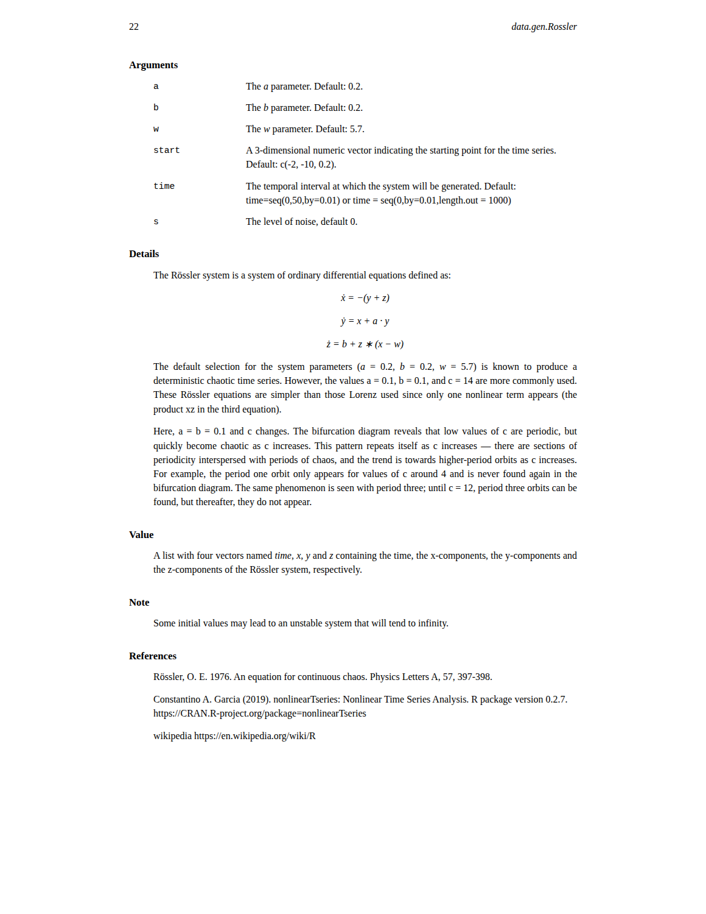22 data.gen.Rossler
Arguments
a
The a parameter. Default: 0.2.
b
The b parameter. Default: 0.2.
w
The w parameter. Default: 5.7.
start
A 3-dimensional numeric vector indicating the starting point for the time series. Default: c(-2, -10, 0.2).
time
The temporal interval at which the system will be generated. Default: time=seq(0,50,by=0.01) or time = seq(0,by=0.01,length.out = 1000)
s
The level of noise, default 0.
Details
The Rössler system is a system of ordinary differential equations defined as:
ẋ = −(y + z)
ẏ = x + a · y
ż = b + z ∗ (x − w)
The default selection for the system parameters (a = 0.2, b = 0.2, w = 5.7) is known to produce a deterministic chaotic time series. However, the values a = 0.1, b = 0.1, and c = 14 are more commonly used. These Rössler equations are simpler than those Lorenz used since only one nonlinear term appears (the product xz in the third equation).
Here, a = b = 0.1 and c changes. The bifurcation diagram reveals that low values of c are periodic, but quickly become chaotic as c increases. This pattern repeats itself as c increases — there are sections of periodicity interspersed with periods of chaos, and the trend is towards higher-period orbits as c increases. For example, the period one orbit only appears for values of c around 4 and is never found again in the bifurcation diagram. The same phenomenon is seen with period three; until c = 12, period three orbits can be found, but thereafter, they do not appear.
Value
A list with four vectors named time, x, y and z containing the time, the x-components, the y-components and the z-components of the Rössler system, respectively.
Note
Some initial values may lead to an unstable system that will tend to infinity.
References
Rössler, O. E. 1976. An equation for continuous chaos. Physics Letters A, 57, 397-398.
Constantino A. Garcia (2019). nonlinearTseries: Nonlinear Time Series Analysis. R package version 0.2.7. https://CRAN.R-project.org/package=nonlinearTseries
wikipedia https://en.wikipedia.org/wiki/R